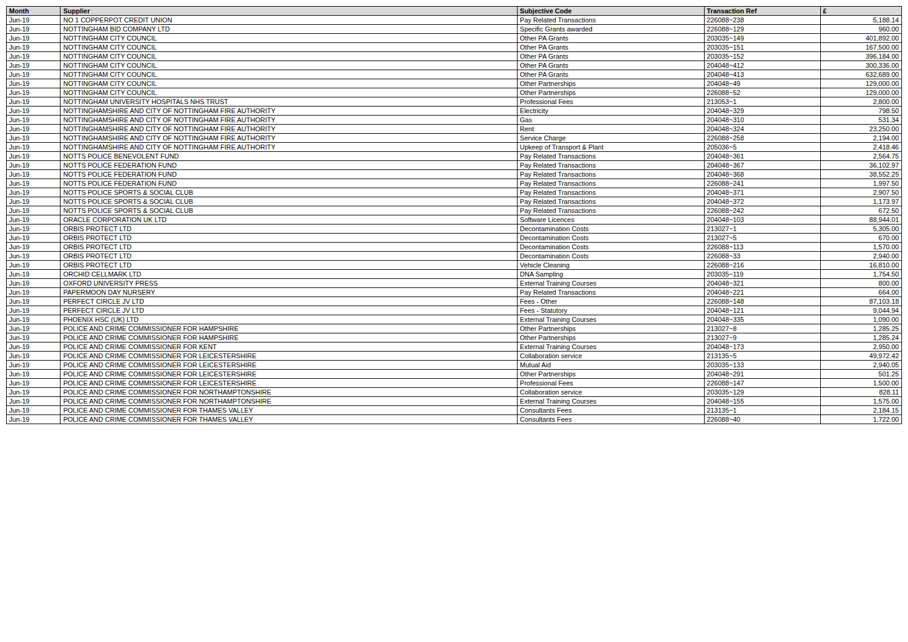| Month | Supplier | Subjective Code | Transaction Ref | £ |
| --- | --- | --- | --- | --- |
| Jun-19 | NO 1 COPPERPOT CREDIT UNION | Pay Related Transactions | 226088~238 | 5,188.14 |
| Jun-19 | NOTTINGHAM BID COMPANY LTD | Specific Grants awarded | 226088~129 | 960.00 |
| Jun-19 | NOTTINGHAM CITY COUNCIL | Other PA Grants | 203035~149 | 401,892.00 |
| Jun-19 | NOTTINGHAM CITY COUNCIL | Other PA Grants | 203035~151 | 167,500.00 |
| Jun-19 | NOTTINGHAM CITY COUNCIL | Other PA Grants | 203035~152 | 396,184.00 |
| Jun-19 | NOTTINGHAM CITY COUNCIL | Other PA Grants | 204048~412 | 300,336.00 |
| Jun-19 | NOTTINGHAM CITY COUNCIL | Other PA Grants | 204048~413 | 632,689.00 |
| Jun-19 | NOTTINGHAM CITY COUNCIL | Other Partnerships | 204048~49 | 129,000.00 |
| Jun-19 | NOTTINGHAM CITY COUNCIL | Other Partnerships | 226088~52 | 129,000.00 |
| Jun-19 | NOTTINGHAM UNIVERSITY HOSPITALS NHS TRUST | Professional Fees | 213053~1 | 2,800.00 |
| Jun-19 | NOTTINGHAMSHIRE AND CITY OF NOTTINGHAM FIRE AUTHORITY | Electricity | 204048~329 | 798.50 |
| Jun-19 | NOTTINGHAMSHIRE AND CITY OF NOTTINGHAM FIRE AUTHORITY | Gas | 204048~310 | 531.34 |
| Jun-19 | NOTTINGHAMSHIRE AND CITY OF NOTTINGHAM FIRE AUTHORITY | Rent | 204048~324 | 23,250.00 |
| Jun-19 | NOTTINGHAMSHIRE AND CITY OF NOTTINGHAM FIRE AUTHORITY | Service Charge | 226088~258 | 2,194.00 |
| Jun-19 | NOTTINGHAMSHIRE AND CITY OF NOTTINGHAM FIRE AUTHORITY | Upkeep of Transport & Plant | 205036~5 | 2,418.46 |
| Jun-19 | NOTTS POLICE BENEVOLENT FUND | Pay Related Transactions | 204048~361 | 2,564.75 |
| Jun-19 | NOTTS POLICE FEDERATION FUND | Pay Related Transactions | 204048~367 | 36,102.97 |
| Jun-19 | NOTTS POLICE FEDERATION FUND | Pay Related Transactions | 204048~368 | 38,552.25 |
| Jun-19 | NOTTS POLICE FEDERATION FUND | Pay Related Transactions | 226088~241 | 1,997.50 |
| Jun-19 | NOTTS POLICE SPORTS & SOCIAL CLUB | Pay Related Transactions | 204048~371 | 2,907.50 |
| Jun-19 | NOTTS POLICE SPORTS & SOCIAL CLUB | Pay Related Transactions | 204048~372 | 1,173.97 |
| Jun-19 | NOTTS POLICE SPORTS & SOCIAL CLUB | Pay Related Transactions | 226088~242 | 672.50 |
| Jun-19 | ORACLE CORPORATION UK LTD | Software Licences | 204048~103 | 88,944.01 |
| Jun-19 | ORBIS PROTECT LTD | Decontamination Costs | 213027~1 | 5,305.00 |
| Jun-19 | ORBIS PROTECT LTD | Decontamination Costs | 213027~5 | 670.00 |
| Jun-19 | ORBIS PROTECT LTD | Decontamination Costs | 226088~113 | 1,570.00 |
| Jun-19 | ORBIS PROTECT LTD | Decontamination Costs | 226088~33 | 2,940.00 |
| Jun-19 | ORBIS PROTECT LTD | Vehicle Cleaning | 226088~216 | 16,810.00 |
| Jun-19 | ORCHID CELLMARK LTD | DNA Sampling | 203035~119 | 1,754.50 |
| Jun-19 | OXFORD UNIVERSITY PRESS | External Training Courses | 204048~321 | 800.00 |
| Jun-19 | PAPERMOON DAY NURSERY | Pay Related Transactions | 204048~221 | 664.00 |
| Jun-19 | PERFECT CIRCLE JV LTD | Fees - Other | 226088~148 | 87,103.18 |
| Jun-19 | PERFECT CIRCLE JV LTD | Fees - Statutory | 204048~121 | 9,044.94 |
| Jun-19 | PHOENIX HSC (UK) LTD | External Training Courses | 204048~335 | 1,090.00 |
| Jun-19 | POLICE AND CRIME COMMISSIONER FOR HAMPSHIRE | Other Partnerships | 213027~8 | 1,285.25 |
| Jun-19 | POLICE AND CRIME COMMISSIONER FOR HAMPSHIRE | Other Partnerships | 213027~9 | 1,285.24 |
| Jun-19 | POLICE AND CRIME COMMISSIONER FOR KENT | External Training Courses | 204048~173 | 2,950.00 |
| Jun-19 | POLICE AND CRIME COMMISSIONER FOR LEICESTERSHIRE | Collaboration service | 213135~5 | 49,972.42 |
| Jun-19 | POLICE AND CRIME COMMISSIONER FOR LEICESTERSHIRE | Mutual Aid | 203035~133 | 2,940.05 |
| Jun-19 | POLICE AND CRIME COMMISSIONER FOR LEICESTERSHIRE | Other Partnerships | 204048~291 | 501.25 |
| Jun-19 | POLICE AND CRIME COMMISSIONER FOR LEICESTERSHIRE | Professional Fees | 226088~147 | 1,500.00 |
| Jun-19 | POLICE AND CRIME COMMISSIONER FOR NORTHAMPTONSHIRE | Collaboration service | 203035~129 | 828.11 |
| Jun-19 | POLICE AND CRIME COMMISSIONER FOR NORTHAMPTONSHIRE | External Training Courses | 204048~155 | 1,575.00 |
| Jun-19 | POLICE AND CRIME COMMISSIONER FOR THAMES VALLEY | Consultants Fees | 213135~1 | 2,184.15 |
| Jun-19 | POLICE AND CRIME COMMISSIONER FOR THAMES VALLEY | Consultants Fees | 226088~40 | 1,722.00 |